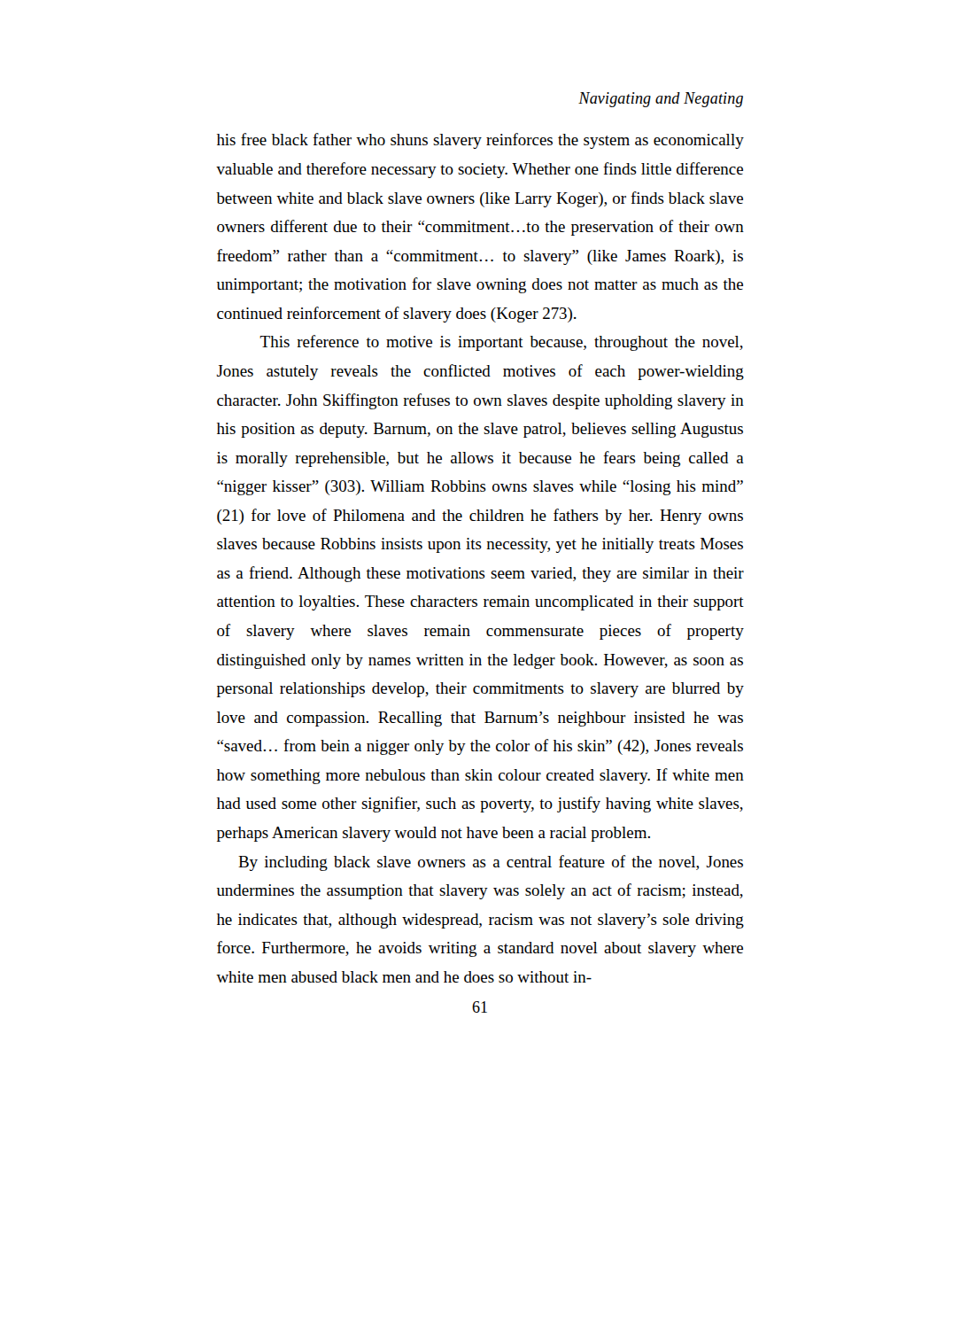Navigating and Negating
his free black father who shuns slavery reinforces the system as economically valuable and therefore necessary to society. Whether one finds little difference between white and black slave owners (like Larry Koger), or finds black slave owners different due to their “commitment…to the preservation of their own freedom” rather than a “commitment… to slavery” (like James Roark), is unimportant; the motivation for slave owning does not matter as much as the continued reinforcement of slavery does (Koger 273).
This reference to motive is important because, throughout the novel, Jones astutely reveals the conflicted motives of each power-wielding character. John Skiffington refuses to own slaves despite upholding slavery in his position as deputy. Barnum, on the slave patrol, believes selling Augustus is morally reprehensible, but he allows it because he fears being called a “nigger kisser” (303). William Robbins owns slaves while “losing his mind” (21) for love of Philomena and the children he fathers by her. Henry owns slaves because Robbins insists upon its necessity, yet he initially treats Moses as a friend. Although these motivations seem varied, they are similar in their attention to loyalties. These characters remain uncomplicated in their support of slavery where slaves remain commensurate pieces of property distinguished only by names written in the ledger book. However, as soon as personal relationships develop, their commitments to slavery are blurred by love and compassion. Recalling that Barnum’s neighbour insisted he was “saved… from bein a nigger only by the color of his skin” (42), Jones reveals how something more nebulous than skin colour created slavery. If white men had used some other signifier, such as poverty, to justify having white slaves, perhaps American slavery would not have been a racial problem.
By including black slave owners as a central feature of the novel, Jones undermines the assumption that slavery was solely an act of racism; instead, he indicates that, although widespread, racism was not slavery’s sole driving force. Furthermore, he avoids writing a standard novel about slavery where white men abused black men and he does so without in-
61